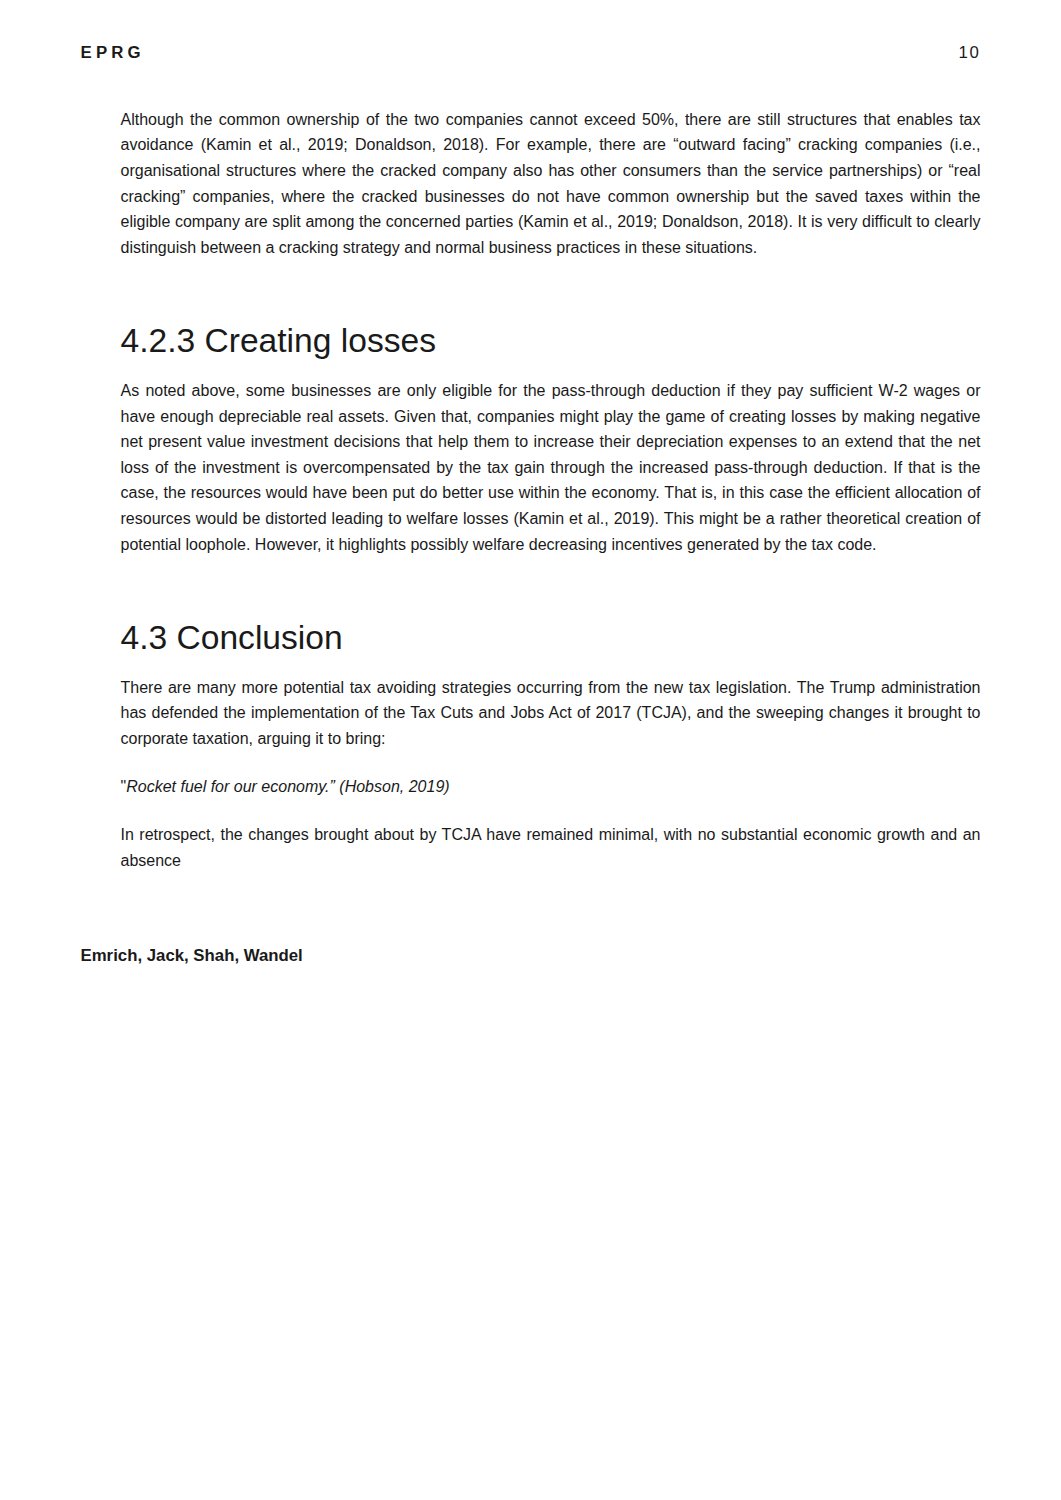EPRG
10
Although the common ownership of the two companies cannot exceed 50%, there are still structures that enables tax avoidance (Kamin et al., 2019; Donaldson, 2018). For example, there are “outward facing” cracking companies (i.e., organisational structures where the cracked company also has other consumers than the service partnerships) or “real cracking” companies, where the cracked businesses do not have common ownership but the saved taxes within the eligible company are split among the concerned parties (Kamin et al., 2019; Donaldson, 2018). It is very difficult to clearly distinguish between a cracking strategy and normal business practices in these situations.
4.2.3 Creating losses
As noted above, some businesses are only eligible for the pass-through deduction if they pay sufficient W-2 wages or have enough depreciable real assets. Given that, companies might play the game of creating losses by making negative net present value investment decisions that help them to increase their depreciation expenses to an extend that the net loss of the investment is overcompensated by the tax gain through the increased pass-through deduction. If that is the case, the resources would have been put do better use within the economy. That is, in this case the efficient allocation of resources would be distorted leading to welfare losses (Kamin et al., 2019). This might be a rather theoretical creation of potential loophole. However, it highlights possibly welfare decreasing incentives generated by the tax code.
4.3 Conclusion
There are many more potential tax avoiding strategies occurring from the new tax legislation. The Trump administration has defended the implementation of the Tax Cuts and Jobs Act of 2017 (TCJA), and the sweeping changes it brought to corporate taxation, arguing it to bring:
"Rocket fuel for our economy.” (Hobson, 2019)
In retrospect, the changes brought about by TCJA have remained minimal, with no substantial economic growth and an absence
Emrich, Jack, Shah, Wandel